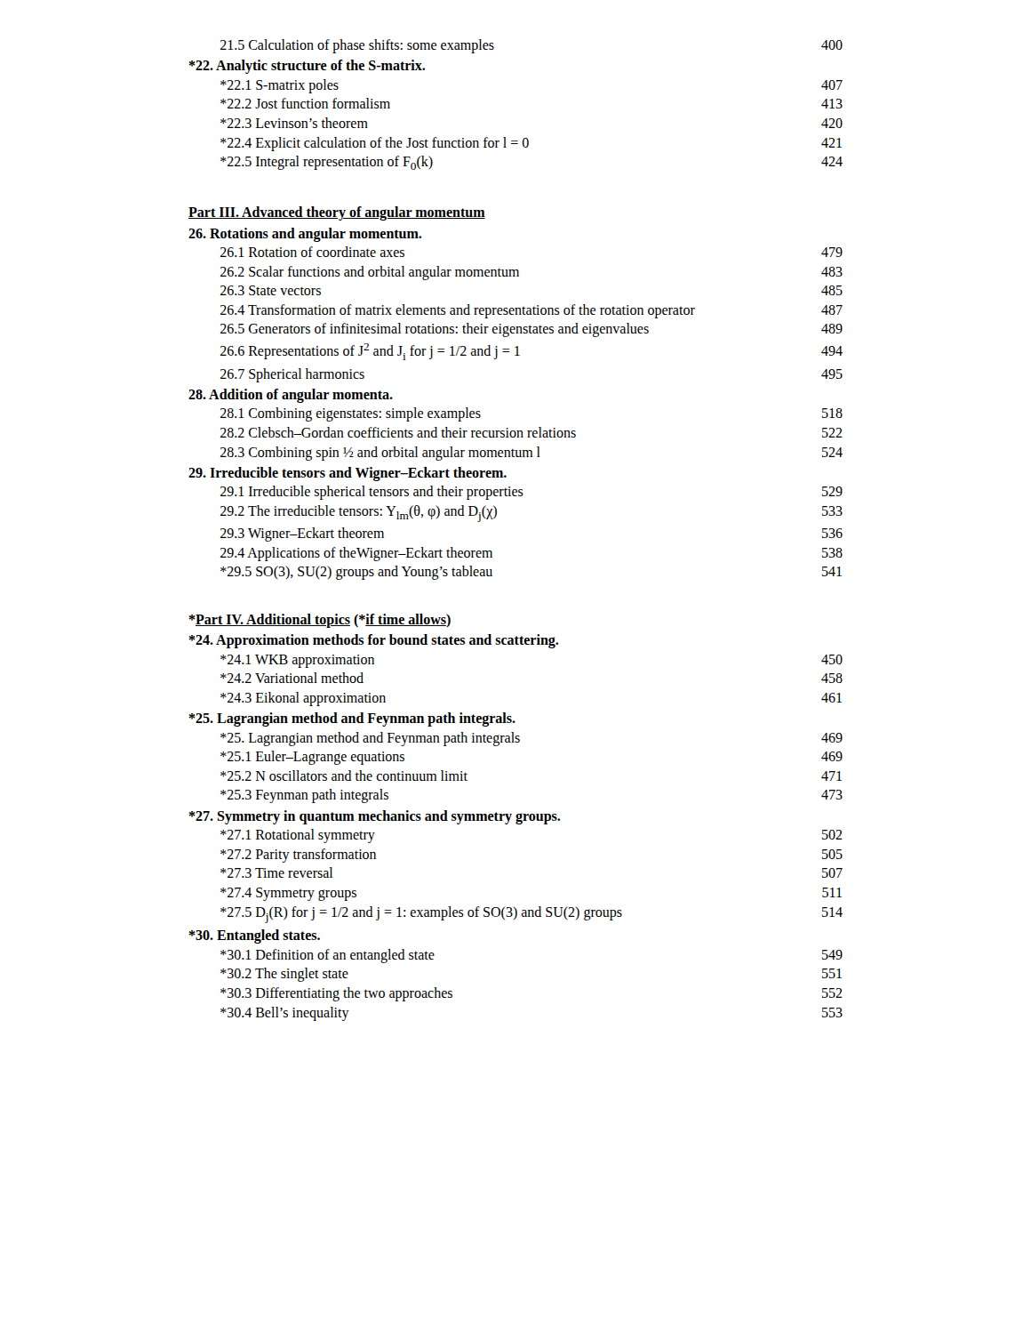21.5 Calculation of phase shifts: some examples 400
*22. Analytic structure of the S-matrix.
*22.1 S-matrix poles 407
*22.2 Jost function formalism 413
*22.3 Levinson’s theorem 420
*22.4 Explicit calculation of the Jost function for l = 0421
*22.5 Integral representation of F0(k) 424
Part III. Advanced theory of angular momentum
26. Rotations and angular momentum.
26.1 Rotation of coordinate axes 479
26.2 Scalar functions and orbital angular momentum 483
26.3 State vectors 485
26.4 Transformation of matrix elements and representations of the rotation operator 487
26.5 Generators of infinitesimal rotations: their eigenstates and eigenvalues 489
26.6 Representations of J2 and Ji for j = 1/2 and j = 1494
26.7 Spherical harmonics 495
28. Addition of angular momenta.
28.1 Combining eigenstates: simple examples 518
28.2 Clebsch–Gordan coefficients and their recursion relations 522
28.3 Combining spin ½ and orbital angular momentum l 524
29. Irreducible tensors and Wigner–Eckart theorem.
29.1 Irreducible spherical tensors and their properties 529
29.2 The irreducible tensors: Ylm(θ, φ) and Dj(χ) 533
29.3 Wigner–Eckart theorem 536
29.4 Applications of theWigner–Eckart theorem 538
*29.5 SO(3), SU(2) groups and Young’s tableau 541
*Part IV. Additional topics (*if time allows)
*24. Approximation methods for bound states and scattering.
*24.1 WKB approximation 450
*24.2 Variational method 458
*24.3 Eikonal approximation 461
*25. Lagrangian method and Feynman path integrals.
*25. Lagrangian method and Feynman path integrals 469
*25.1 Euler–Lagrange equations 469
*25.2 N oscillators and the continuum limit 471
*25.3 Feynman path integrals 473
*27. Symmetry in quantum mechanics and symmetry groups.
*27.1 Rotational symmetry 502
*27.2 Parity transformation 505
*27.3 Time reversal 507
*27.4 Symmetry groups 511
*27.5 Dj(R) for j = 1/2 and j = 1: examples of SO(3) and SU(2) groups 514
*30. Entangled states.
*30.1 Definition of an entangled state 549
*30.2 The singlet state 551
*30.3 Differentiating the two approaches 552
*30.4 Bell’s inequality 553